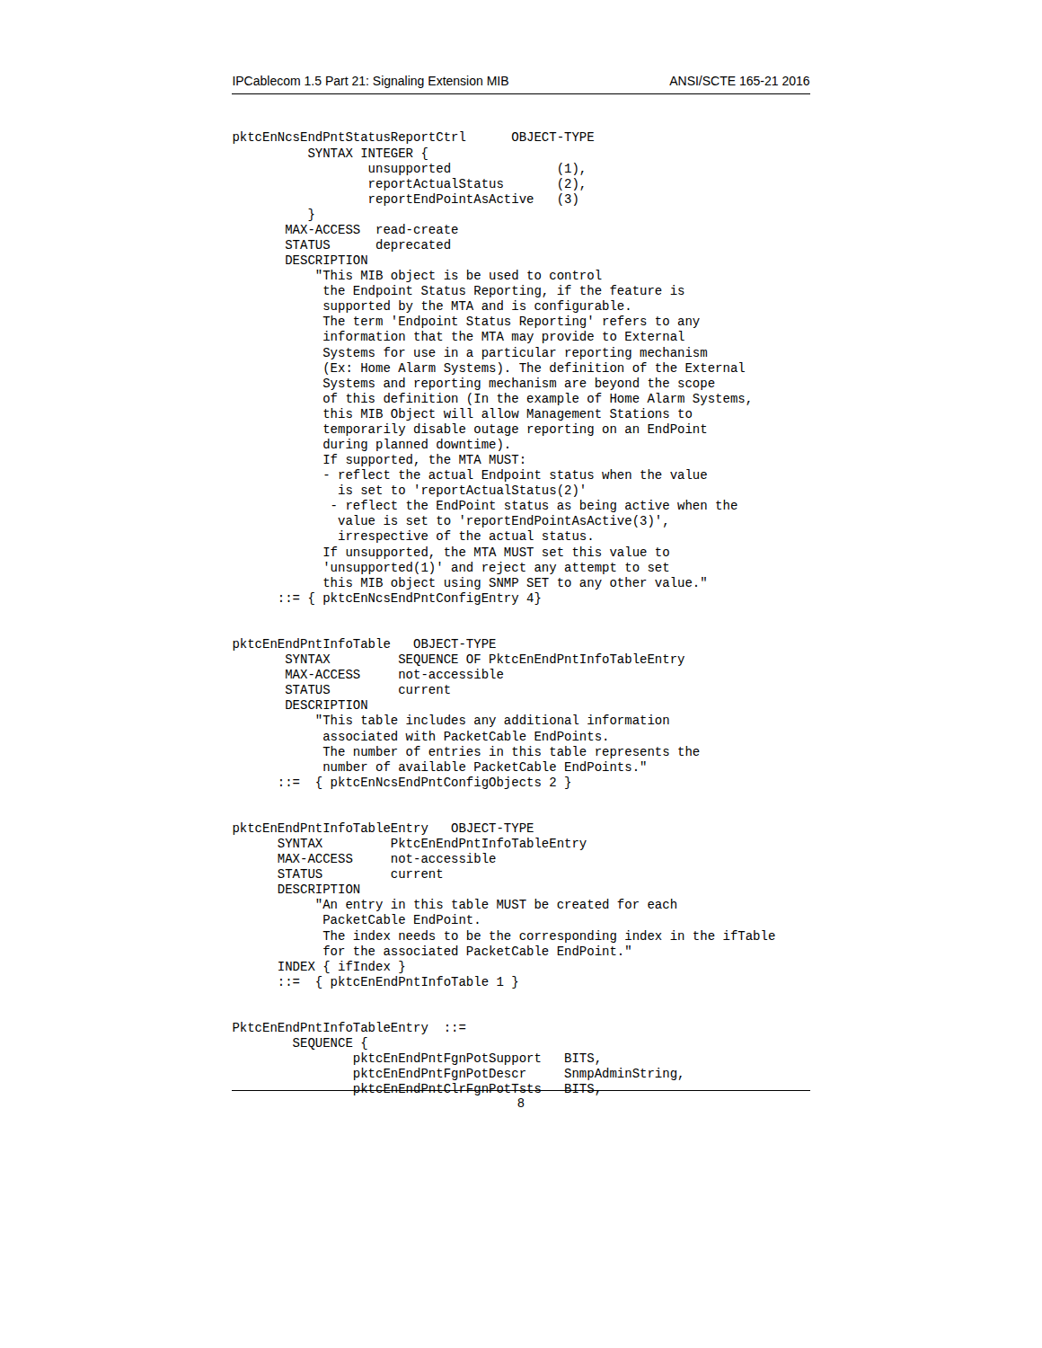IPCablecom 1.5 Part 21: Signaling Extension MIB
ANSI/SCTE 165-21 2016
pktcEnNcsEndPntStatusReportCtrl      OBJECT-TYPE
          SYNTAX INTEGER {
                  unsupported              (1),
                  reportActualStatus       (2),
                  reportEndPointAsActive   (3)
          }
       MAX-ACCESS  read-create
       STATUS      deprecated
       DESCRIPTION
           "This MIB object is be used to control
            the Endpoint Status Reporting, if the feature is
            supported by the MTA and is configurable.
            The term 'Endpoint Status Reporting' refers to any
            information that the MTA may provide to External
            Systems for use in a particular reporting mechanism
            (Ex: Home Alarm Systems). The definition of the External
            Systems and reporting mechanism are beyond the scope
            of this definition (In the example of Home Alarm Systems,
            this MIB Object will allow Management Stations to
            temporarily disable outage reporting on an EndPoint
            during planned downtime).
            If supported, the MTA MUST:
            - reflect the actual Endpoint status when the value
              is set to 'reportActualStatus(2)'
             - reflect the EndPoint status as being active when the
              value is set to 'reportEndPointAsActive(3)',
              irrespective of the actual status.
            If unsupported, the MTA MUST set this value to
            'unsupported(1)' and reject any attempt to set
            this MIB object using SNMP SET to any other value."
      ::= { pktcEnNcsEndPntConfigEntry 4}


pktcEnEndPntInfoTable   OBJECT-TYPE
       SYNTAX         SEQUENCE OF PktcEnEndPntInfoTableEntry
       MAX-ACCESS     not-accessible
       STATUS         current
       DESCRIPTION
           "This table includes any additional information
            associated with PacketCable EndPoints.
            The number of entries in this table represents the
            number of available PacketCable EndPoints."
      ::=  { pktcEnNcsEndPntConfigObjects 2 }


pktcEnEndPntInfoTableEntry   OBJECT-TYPE
      SYNTAX         PktcEnEndPntInfoTableEntry
      MAX-ACCESS     not-accessible
      STATUS         current
      DESCRIPTION
           "An entry in this table MUST be created for each
            PacketCable EndPoint.
            The index needs to be the corresponding index in the ifTable
            for the associated PacketCable EndPoint."
      INDEX { ifIndex }
      ::=  { pktcEnEndPntInfoTable 1 }


PktcEnEndPntInfoTableEntry  ::=
        SEQUENCE {
                pktcEnEndPntFgnPotSupport   BITS,
                pktcEnEndPntFgnPotDescr     SnmpAdminString,
                pktcEnEndPntClrFgnPotTsts   BITS,
8